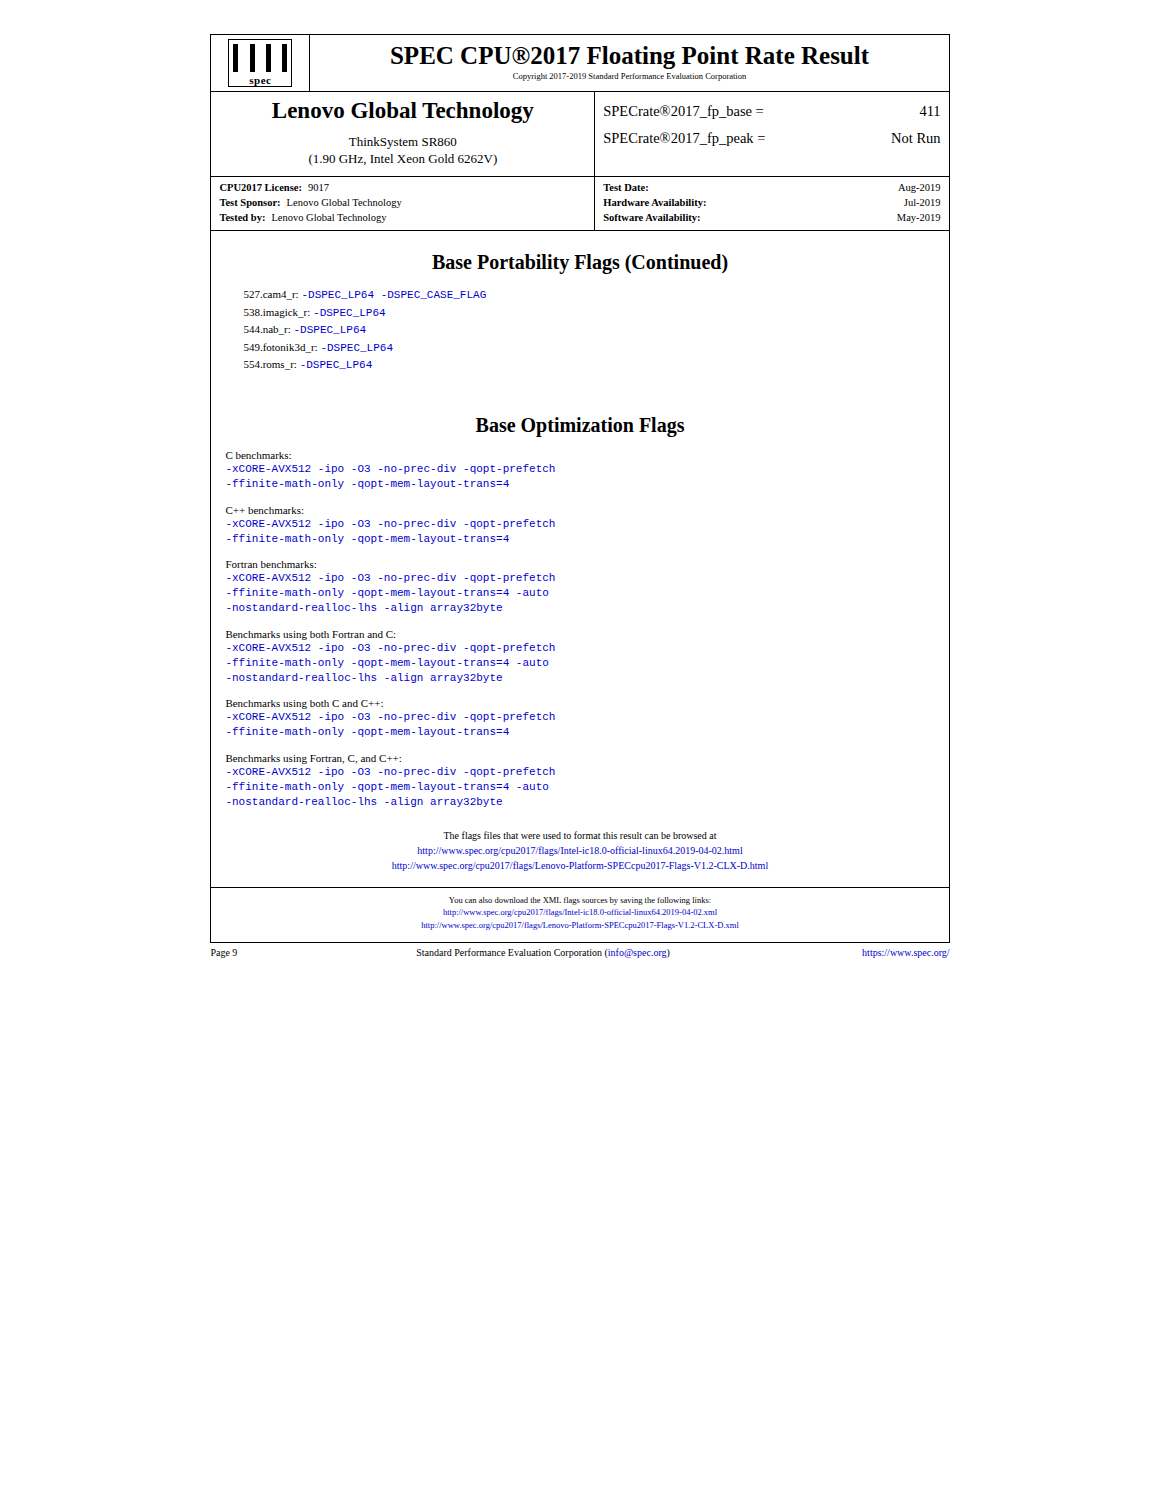spec
SPEC CPU®2017 Floating Point Rate Result
Copyright 2017-2019 Standard Performance Evaluation Corporation
Lenovo Global Technology
ThinkSystem SR860
(1.90 GHz, Intel Xeon Gold 6262V)
SPECrate®2017_fp_base = 411
SPECrate®2017_fp_peak = Not Run
CPU2017 License: 9017
Test Sponsor: Lenovo Global Technology
Tested by: Lenovo Global Technology
Test Date: Aug-2019
Hardware Availability: Jul-2019
Software Availability: May-2019
Base Portability Flags (Continued)
527.cam4_r: -DSPEC_LP64 -DSPEC_CASE_FLAG
538.imagick_r: -DSPEC_LP64
544.nab_r: -DSPEC_LP64
549.fotonik3d_r: -DSPEC_LP64
554.roms_r: -DSPEC_LP64
Base Optimization Flags
C benchmarks:
-xCORE-AVX512 -ipo -O3 -no-prec-div -qopt-prefetch
-ffinite-math-only -qopt-mem-layout-trans=4
C++ benchmarks:
-xCORE-AVX512 -ipo -O3 -no-prec-div -qopt-prefetch
-ffinite-math-only -qopt-mem-layout-trans=4
Fortran benchmarks:
-xCORE-AVX512 -ipo -O3 -no-prec-div -qopt-prefetch
-ffinite-math-only -qopt-mem-layout-trans=4 -auto
-nostandard-realloc-lhs -align array32byte
Benchmarks using both Fortran and C:
-xCORE-AVX512 -ipo -O3 -no-prec-div -qopt-prefetch
-ffinite-math-only -qopt-mem-layout-trans=4 -auto
-nostandard-realloc-lhs -align array32byte
Benchmarks using both C and C++:
-xCORE-AVX512 -ipo -O3 -no-prec-div -qopt-prefetch
-ffinite-math-only -qopt-mem-layout-trans=4
Benchmarks using Fortran, C, and C++:
-xCORE-AVX512 -ipo -O3 -no-prec-div -qopt-prefetch
-ffinite-math-only -qopt-mem-layout-trans=4 -auto
-nostandard-realloc-lhs -align array32byte
The flags files that were used to format this result can be browsed at
http://www.spec.org/cpu2017/flags/Intel-ic18.0-official-linux64.2019-04-02.html
http://www.spec.org/cpu2017/flags/Lenovo-Platform-SPECcpu2017-Flags-V1.2-CLX-D.html
You can also download the XML flags sources by saving the following links:
http://www.spec.org/cpu2017/flags/Intel-ic18.0-official-linux64.2019-04-02.xml
http://www.spec.org/cpu2017/flags/Lenovo-Platform-SPECcpu2017-Flags-V1.2-CLX-D.xml
Page 9
Standard Performance Evaluation Corporation (info@spec.org)
https://www.spec.org/